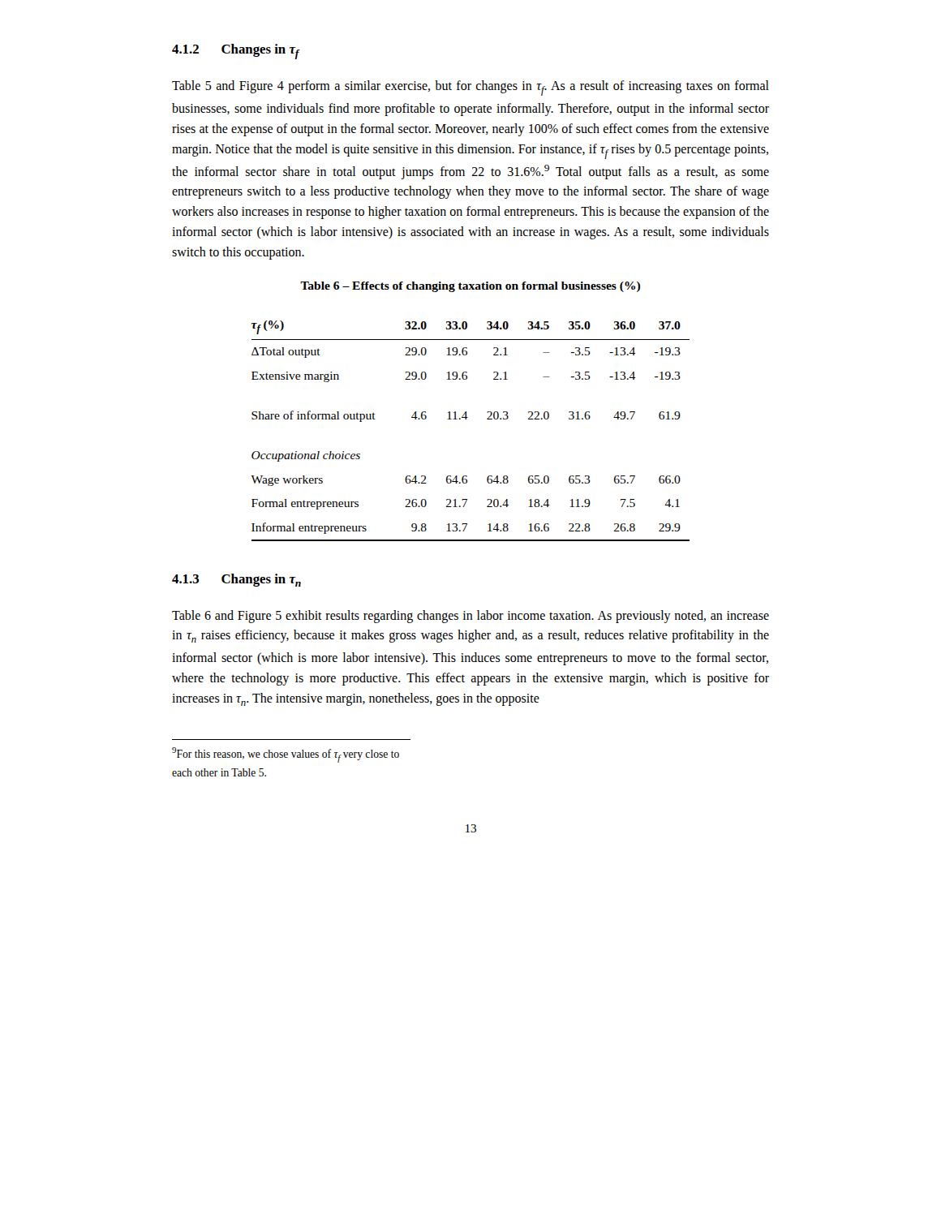4.1.2 Changes in τf
Table 5 and Figure 4 perform a similar exercise, but for changes in τf. As a result of increasing taxes on formal businesses, some individuals find more profitable to operate informally. Therefore, output in the informal sector rises at the expense of output in the formal sector. Moreover, nearly 100% of such effect comes from the extensive margin. Notice that the model is quite sensitive in this dimension. For instance, if τf rises by 0.5 percentage points, the informal sector share in total output jumps from 22 to 31.6%.9 Total output falls as a result, as some entrepreneurs switch to a less productive technology when they move to the informal sector. The share of wage workers also increases in response to higher taxation on formal entrepreneurs. This is because the expansion of the informal sector (which is labor intensive) is associated with an increase in wages. As a result, some individuals switch to this occupation.
Table 6 – Effects of changing taxation on formal businesses (%)
| τ f (%) | 32.0 | 33.0 | 34.0 | 34.5 | 35.0 | 36.0 | 37.0 |
| --- | --- | --- | --- | --- | --- | --- | --- |
| ΔTotal output | 29.0 | 19.6 | 2.1 | – | -3.5 | -13.4 | -19.3 |
| Extensive margin | 29.0 | 19.6 | 2.1 | – | -3.5 | -13.4 | -19.3 |
| Share of informal output | 4.6 | 11.4 | 20.3 | 22.0 | 31.6 | 49.7 | 61.9 |
| Occupational choices | |
| Wage workers | 64.2 | 64.6 | 64.8 | 65.0 | 65.3 | 65.7 | 66.0 |
| Formal entrepreneurs | 26.0 | 21.7 | 20.4 | 18.4 | 11.9 | 7.5 | 4.1 |
| Informal entrepreneurs | 9.8 | 13.7 | 14.8 | 16.6 | 22.8 | 26.8 | 29.9 |
4.1.3 Changes in τn
Table 6 and Figure 5 exhibit results regarding changes in labor income taxation. As previously noted, an increase in τn raises efficiency, because it makes gross wages higher and, as a result, reduces relative profitability in the informal sector (which is more labor intensive). This induces some entrepreneurs to move to the formal sector, where the technology is more productive. This effect appears in the extensive margin, which is positive for increases in τn. The intensive margin, nonetheless, goes in the opposite
9For this reason, we chose values of τf very close to each other in Table 5.
13